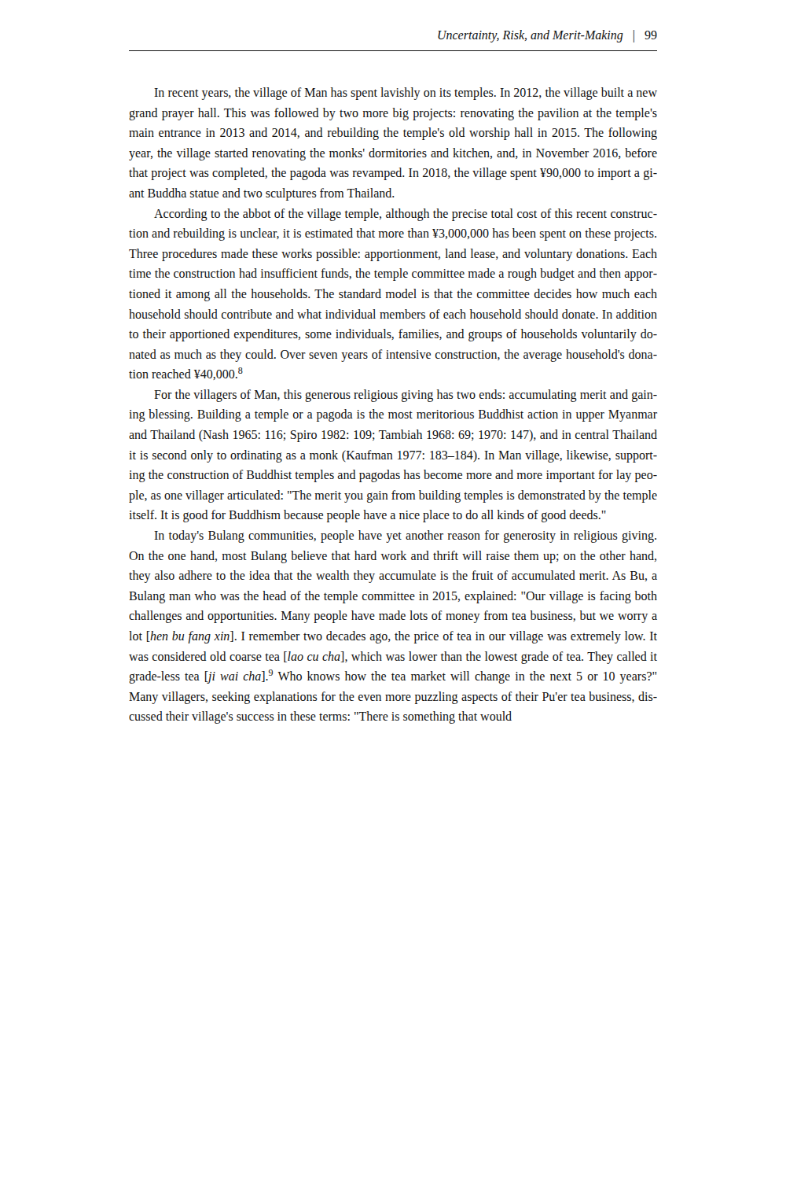Uncertainty, Risk, and Merit-Making | 99
In recent years, the village of Man has spent lavishly on its temples. In 2012, the village built a new grand prayer hall. This was followed by two more big projects: renovating the pavilion at the temple's main entrance in 2013 and 2014, and rebuilding the temple's old worship hall in 2015. The following year, the village started renovating the monks' dormitories and kitchen, and, in November 2016, before that project was completed, the pagoda was revamped. In 2018, the village spent ¥90,000 to import a giant Buddha statue and two sculptures from Thailand.
According to the abbot of the village temple, although the precise total cost of this recent construction and rebuilding is unclear, it is estimated that more than ¥3,000,000 has been spent on these projects. Three procedures made these works possible: apportionment, land lease, and voluntary donations. Each time the construction had insufficient funds, the temple committee made a rough budget and then apportioned it among all the households. The standard model is that the committee decides how much each household should contribute and what individual members of each household should donate. In addition to their apportioned expenditures, some individuals, families, and groups of households voluntarily donated as much as they could. Over seven years of intensive construction, the average household's donation reached ¥40,000.8
For the villagers of Man, this generous religious giving has two ends: accumulating merit and gaining blessing. Building a temple or a pagoda is the most meritorious Buddhist action in upper Myanmar and Thailand (Nash 1965: 116; Spiro 1982: 109; Tambiah 1968: 69; 1970: 147), and in central Thailand it is second only to ordinating as a monk (Kaufman 1977: 183–184). In Man village, likewise, supporting the construction of Buddhist temples and pagodas has become more and more important for lay people, as one villager articulated: "The merit you gain from building temples is demonstrated by the temple itself. It is good for Buddhism because people have a nice place to do all kinds of good deeds."
In today's Bulang communities, people have yet another reason for generosity in religious giving. On the one hand, most Bulang believe that hard work and thrift will raise them up; on the other hand, they also adhere to the idea that the wealth they accumulate is the fruit of accumulated merit. As Bu, a Bulang man who was the head of the temple committee in 2015, explained: "Our village is facing both challenges and opportunities. Many people have made lots of money from tea business, but we worry a lot [hen bu fang xin]. I remember two decades ago, the price of tea in our village was extremely low. It was considered old coarse tea [lao cu cha], which was lower than the lowest grade of tea. They called it grade-less tea [ji wai cha].9 Who knows how the tea market will change in the next 5 or 10 years?" Many villagers, seeking explanations for the even more puzzling aspects of their Pu'er tea business, discussed their village's success in these terms: "There is something that would